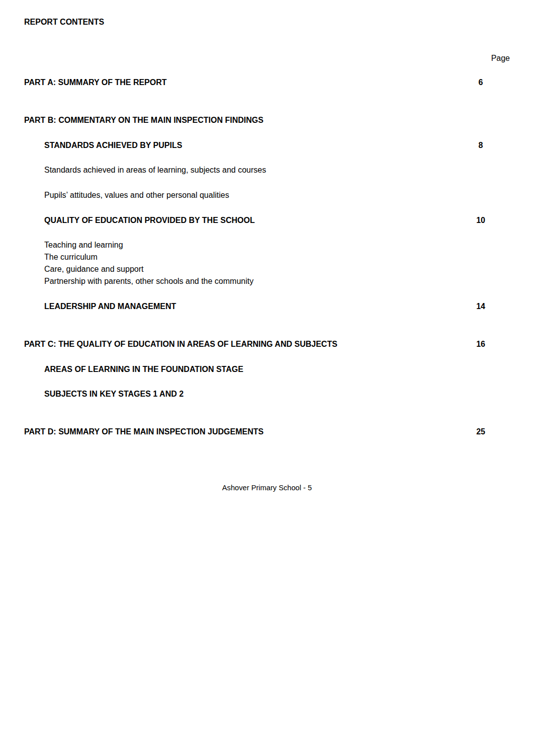REPORT CONTENTS
Page
| PART A: SUMMARY OF THE REPORT | 6 |
| PART B: COMMENTARY ON THE MAIN INSPECTION FINDINGS | |
| STANDARDS ACHIEVED BY PUPILS | 8 |
| Standards achieved in areas of learning, subjects and courses | |
| Pupils’ attitudes, values and other personal qualities | |
| QUALITY OF EDUCATION PROVIDED BY THE SCHOOL | 10 |
| Teaching and learning The curriculum Care, guidance and support Partnership with parents, other schools and the community | |
| LEADERSHIP AND MANAGEMENT | 14 |
| PART C: THE QUALITY OF EDUCATION IN AREAS OF LEARNING AND SUBJECTS | 16 |
| AREAS OF LEARNING IN THE FOUNDATION STAGE | |
| SUBJECTS IN KEY STAGES 1 AND 2 | |
| PART D: SUMMARY OF THE MAIN INSPECTION JUDGEMENTS | 25 |
Ashover Primary School - 5